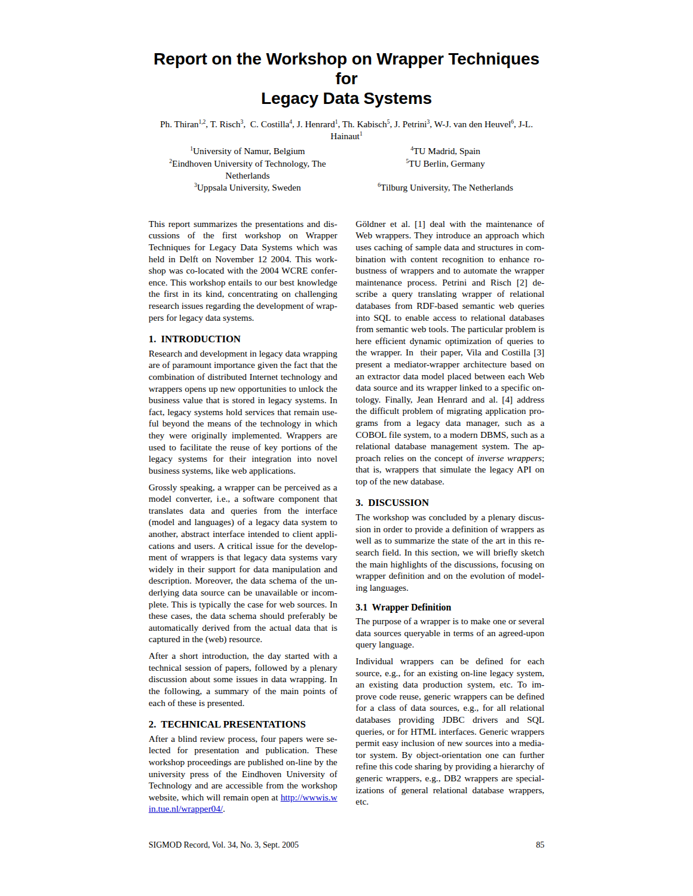Report on the Workshop on Wrapper Techniques for
Legacy Data Systems
Ph. Thiran1,2, T. Risch3, C. Costilla4, J. Henrard1, Th. Kabisch5, J. Petrini3, W-J. van den Heuvel6, J-L. Hainaut1
| 1 University of Namur, Belgium | 4 TU Madrid, Spain |
| 2 Eindhoven University of Technology, The Netherlands | 5 TU Berlin, Germany |
| 3 Uppsala University, Sweden | 6 Tilburg University, The Netherlands |
This report summarizes the presentations and discussions of the first workshop on Wrapper Techniques for Legacy Data Systems which was held in Delft on November 12 2004. This workshop was co-located with the 2004 WCRE conference. This workshop entails to our best knowledge the first in its kind, concentrating on challenging research issues regarding the development of wrappers for legacy data systems.
1. INTRODUCTION
Research and development in legacy data wrapping are of paramount importance given the fact that the combination of distributed Internet technology and wrappers opens up new opportunities to unlock the business value that is stored in legacy systems. In fact, legacy systems hold services that remain useful beyond the means of the technology in which they were originally implemented. Wrappers are used to facilitate the reuse of key portions of the legacy systems for their integration into novel business systems, like web applications.
Grossly speaking, a wrapper can be perceived as a model converter, i.e., a software component that translates data and queries from the interface (model and languages) of a legacy data system to another, abstract interface intended to client applications and users. A critical issue for the development of wrappers is that legacy data systems vary widely in their support for data manipulation and description. Moreover, the data schema of the underlying data source can be unavailable or incomplete. This is typically the case for web sources. In these cases, the data schema should preferably be automatically derived from the actual data that is captured in the (web) resource.
After a short introduction, the day started with a technical session of papers, followed by a plenary discussion about some issues in data wrapping. In the following, a summary of the main points of each of these is presented.
2. TECHNICAL PRESENTATIONS
After a blind review process, four papers were selected for presentation and publication. These workshop proceedings are published on-line by the university press of the Eindhoven University of Technology and are accessible from the workshop website, which will remain open at http://wwwis.win.tue.nl/wrapper04/.
Göldner et al. [1] deal with the maintenance of Web wrappers. They introduce an approach which uses caching of sample data and structures in combination with content recognition to enhance robustness of wrappers and to automate the wrapper maintenance process. Petrini and Risch [2] describe a query translating wrapper of relational databases from RDF-based semantic web queries into SQL to enable access to relational databases from semantic web tools. The particular problem is here efficient dynamic optimization of queries to the wrapper. In their paper, Vila and Costilla [3] present a mediator-wrapper architecture based on an extractor data model placed between each Web data source and its wrapper linked to a specific ontology. Finally, Jean Henrard and al. [4] address the difficult problem of migrating application programs from a legacy data manager, such as a COBOL file system, to a modern DBMS, such as a relational database management system. The approach relies on the concept of inverse wrappers; that is, wrappers that simulate the legacy API on top of the new database.
3. DISCUSSION
The workshop was concluded by a plenary discussion in order to provide a definition of wrappers as well as to summarize the state of the art in this research field. In this section, we will briefly sketch the main highlights of the discussions, focusing on wrapper definition and on the evolution of modeling languages.
3.1 Wrapper Definition
The purpose of a wrapper is to make one or several data sources queryable in terms of an agreed-upon query language.
Individual wrappers can be defined for each source, e.g., for an existing on-line legacy system, an existing data production system, etc. To improve code reuse, generic wrappers can be defined for a class of data sources, e.g., for all relational databases providing JDBC drivers and SQL queries, or for HTML interfaces. Generic wrappers permit easy inclusion of new sources into a mediator system. By object-orientation one can further refine this code sharing by providing a hierarchy of generic wrappers, e.g., DB2 wrappers are specializations of general relational database wrappers, etc.
SIGMOD Record, Vol. 34, No. 3, Sept. 2005
85